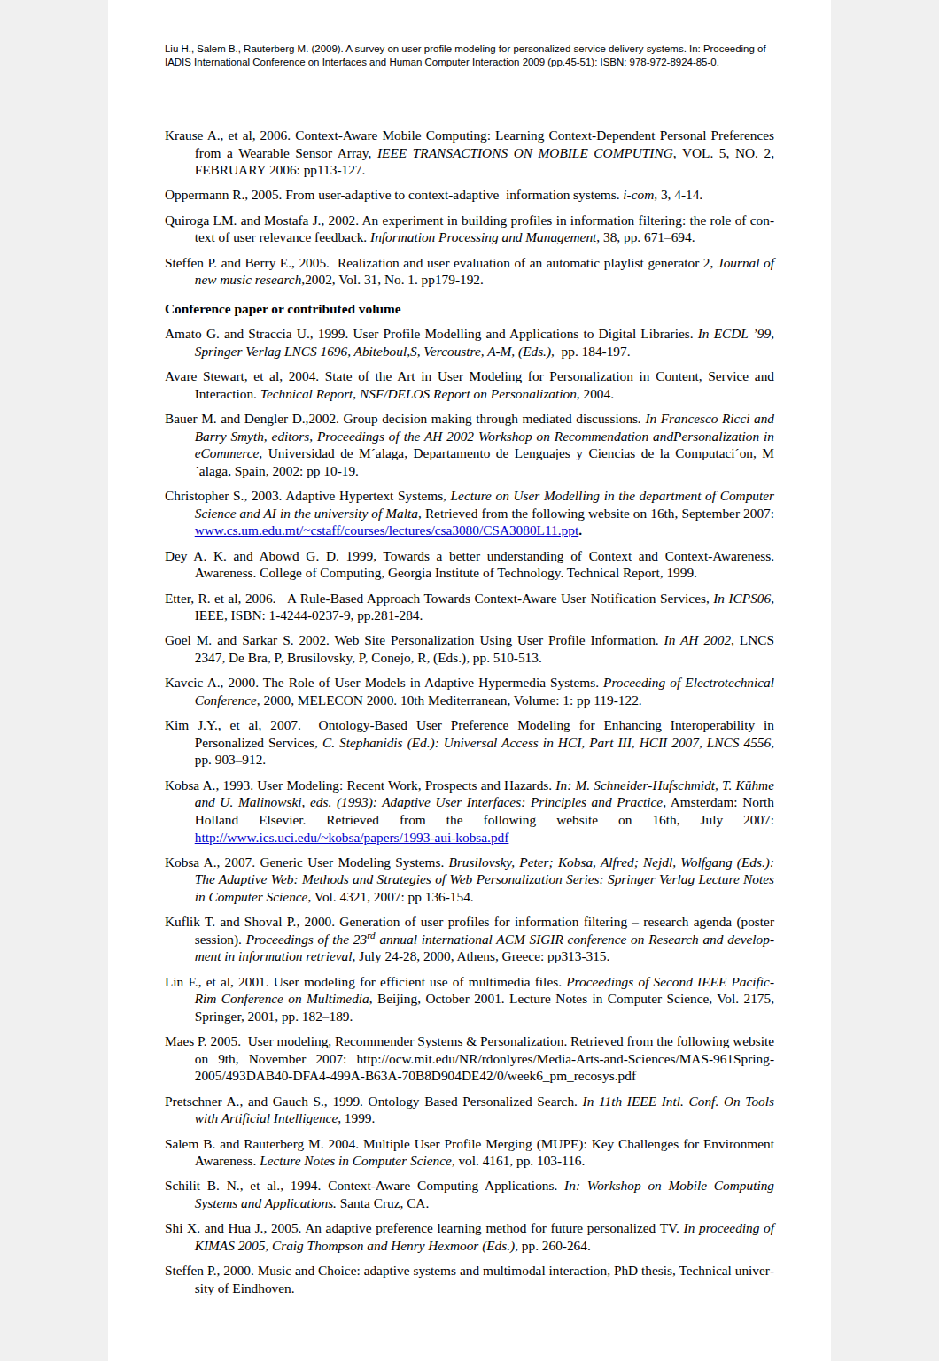Liu H., Salem B., Rauterberg M. (2009). A survey on user profile modeling for personalized service delivery systems. In: Proceeding of IADIS International Conference on Interfaces and Human Computer Interaction 2009 (pp.45-51): ISBN: 978-972-8924-85-0.
Krause A., et al, 2006. Context-Aware Mobile Computing: Learning Context-Dependent Personal Preferences from a Wearable Sensor Array, IEEE TRANSACTIONS ON MOBILE COMPUTING, VOL. 5, NO. 2, FEBRUARY 2006: pp113-127.
Oppermann R., 2005. From user-adaptive to context-adaptive information systems. i-com, 3, 4-14.
Quiroga LM. and Mostafa J., 2002. An experiment in building profiles in information filtering: the role of context of user relevance feedback. Information Processing and Management, 38, pp. 671–694.
Steffen P. and Berry E., 2005. Realization and user evaluation of an automatic playlist generator 2, Journal of new music research,2002, Vol. 31, No. 1. pp179-192.
Conference paper or contributed volume
Amato G. and Straccia U., 1999. User Profile Modelling and Applications to Digital Libraries. In ECDL ’99, Springer Verlag LNCS 1696, Abiteboul,S, Vercoustre, A-M, (Eds.), pp. 184-197.
Avare Stewart, et al, 2004. State of the Art in User Modeling for Personalization in Content, Service and Interaction. Technical Report, NSF/DELOS Report on Personalization, 2004.
Bauer M. and Dengler D.,2002. Group decision making through mediated discussions. In Francesco Ricci and Barry Smyth, editors, Proceedings of the AH 2002 Workshop on Recommendation andPersonalization in eCommerce, Universidad de M´alaga, Departamento de Lenguajes y Ciencias de la Computaci´on, M´alaga, Spain, 2002: pp 10-19.
Christopher S., 2003. Adaptive Hypertext Systems, Lecture on User Modelling in the department of Computer Science and AI in the university of Malta, Retrieved from the following website on 16th, September 2007: www.cs.um.edu.mt/~cstaff/courses/lectures/csa3080/CSA3080L11.ppt.
Dey A. K. and Abowd G. D. 1999, Towards a better understanding of Context and Context-Awareness. Awareness. College of Computing, Georgia Institute of Technology. Technical Report, 1999.
Etter, R. et al, 2006. A Rule-Based Approach Towards Context-Aware User Notification Services, In ICPS06, IEEE, ISBN: 1-4244-0237-9, pp.281-284.
Goel M. and Sarkar S. 2002. Web Site Personalization Using User Profile Information. In AH 2002, LNCS 2347, De Bra, P, Brusilovsky, P, Conejo, R, (Eds.), pp. 510-513.
Kavcic A., 2000. The Role of User Models in Adaptive Hypermedia Systems. Proceeding of Electrotechnical Conference, 2000, MELECON 2000. 10th Mediterranean, Volume: 1: pp 119-122.
Kim J.Y., et al, 2007. Ontology-Based User Preference Modeling for Enhancing Interoperability in Personalized Services, C. Stephanidis (Ed.): Universal Access in HCI, Part III, HCII 2007, LNCS 4556, pp. 903–912.
Kobsa A., 1993. User Modeling: Recent Work, Prospects and Hazards. In: M. Schneider-Hufschmidt, T. Kühme and U. Malinowski, eds. (1993): Adaptive User Interfaces: Principles and Practice, Amsterdam: North Holland Elsevier. Retrieved from the following website on 16th, July 2007: http://www.ics.uci.edu/~kobsa/papers/1993-aui-kobsa.pdf
Kobsa A., 2007. Generic User Modeling Systems. Brusilovsky, Peter; Kobsa, Alfred; Nejdl, Wolfgang (Eds.): The Adaptive Web: Methods and Strategies of Web Personalization Series: Springer Verlag Lecture Notes in Computer Science, Vol. 4321, 2007: pp 136-154.
Kuflik T. and Shoval P., 2000. Generation of user profiles for information filtering – research agenda (poster session). Proceedings of the 23rd annual international ACM SIGIR conference on Research and development in information retrieval, July 24-28, 2000, Athens, Greece: pp313-315.
Lin F., et al, 2001. User modeling for efficient use of multimedia files. Proceedings of Second IEEE Pacific-Rim Conference on Multimedia, Beijing, October 2001. Lecture Notes in Computer Science, Vol. 2175, Springer, 2001, pp. 182–189.
Maes P. 2005. User modeling, Recommender Systems & Personalization. Retrieved from the following website on 9th, November 2007: http://ocw.mit.edu/NR/rdonlyres/Media-Arts-and-Sciences/MAS-961Spring-2005/493DAB40-DFA4-499A-B63A-70B8D904DE42/0/week6_pm_recosys.pdf
Pretschner A., and Gauch S., 1999. Ontology Based Personalized Search. In 11th IEEE Intl. Conf. On Tools with Artificial Intelligence, 1999.
Salem B. and Rauterberg M. 2004. Multiple User Profile Merging (MUPE): Key Challenges for Environment Awareness. Lecture Notes in Computer Science, vol. 4161, pp. 103-116.
Schilit B. N., et al., 1994. Context-Aware Computing Applications. In: Workshop on Mobile Computing Systems and Applications. Santa Cruz, CA.
Shi X. and Hua J., 2005. An adaptive preference learning method for future personalized TV. In proceeding of KIMAS 2005, Craig Thompson and Henry Hexmoor (Eds.), pp. 260-264.
Steffen P., 2000. Music and Choice: adaptive systems and multimodal interaction, PhD thesis, Technical university of Eindhoven.